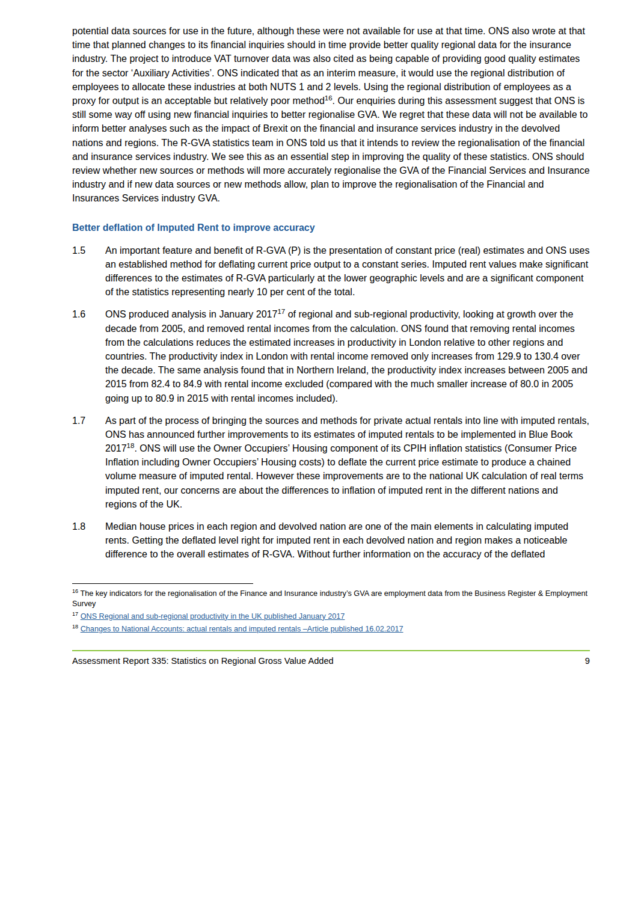potential data sources for use in the future, although these were not available for use at that time. ONS also wrote at that time that planned changes to its financial inquiries should in time provide better quality regional data for the insurance industry. The project to introduce VAT turnover data was also cited as being capable of providing good quality estimates for the sector ‘Auxiliary Activities’. ONS indicated that as an interim measure, it would use the regional distribution of employees to allocate these industries at both NUTS 1 and 2 levels. Using the regional distribution of employees as a proxy for output is an acceptable but relatively poor method16. Our enquiries during this assessment suggest that ONS is still some way off using new financial inquiries to better regionalise GVA. We regret that these data will not be available to inform better analyses such as the impact of Brexit on the financial and insurance services industry in the devolved nations and regions. The R-GVA statistics team in ONS told us that it intends to review the regionalisation of the financial and insurance services industry. We see this as an essential step in improving the quality of these statistics. ONS should review whether new sources or methods will more accurately regionalise the GVA of the Financial Services and Insurance industry and if new data sources or new methods allow, plan to improve the regionalisation of the Financial and Insurances Services industry GVA.
Better deflation of Imputed Rent to improve accuracy
1.5 An important feature and benefit of R-GVA (P) is the presentation of constant price (real) estimates and ONS uses an established method for deflating current price output to a constant series. Imputed rent values make significant differences to the estimates of R-GVA particularly at the lower geographic levels and are a significant component of the statistics representing nearly 10 per cent of the total.
1.6 ONS produced analysis in January 201717 of regional and sub-regional productivity, looking at growth over the decade from 2005, and removed rental incomes from the calculation. ONS found that removing rental incomes from the calculations reduces the estimated increases in productivity in London relative to other regions and countries. The productivity index in London with rental income removed only increases from 129.9 to 130.4 over the decade. The same analysis found that in Northern Ireland, the productivity index increases between 2005 and 2015 from 82.4 to 84.9 with rental income excluded (compared with the much smaller increase of 80.0 in 2005 going up to 80.9 in 2015 with rental incomes included).
1.7 As part of the process of bringing the sources and methods for private actual rentals into line with imputed rentals, ONS has announced further improvements to its estimates of imputed rentals to be implemented in Blue Book 201718. ONS will use the Owner Occupiers’ Housing component of its CPIH inflation statistics (Consumer Price Inflation including Owner Occupiers’ Housing costs) to deflate the current price estimate to produce a chained volume measure of imputed rental. However these improvements are to the national UK calculation of real terms imputed rent, our concerns are about the differences to inflation of imputed rent in the different nations and regions of the UK.
1.8 Median house prices in each region and devolved nation are one of the main elements in calculating imputed rents. Getting the deflated level right for imputed rent in each devolved nation and region makes a noticeable difference to the overall estimates of R-GVA. Without further information on the accuracy of the deflated
16 The key indicators for the regionalisation of the Finance and Insurance industry’s GVA are employment data from the Business Register & Employment Survey
17 ONS Regional and sub-regional productivity in the UK published January 2017
18 Changes to National Accounts: actual rentals and imputed rentals –Article published 16.02.2017
Assessment Report 335: Statistics on Regional Gross Value Added 9